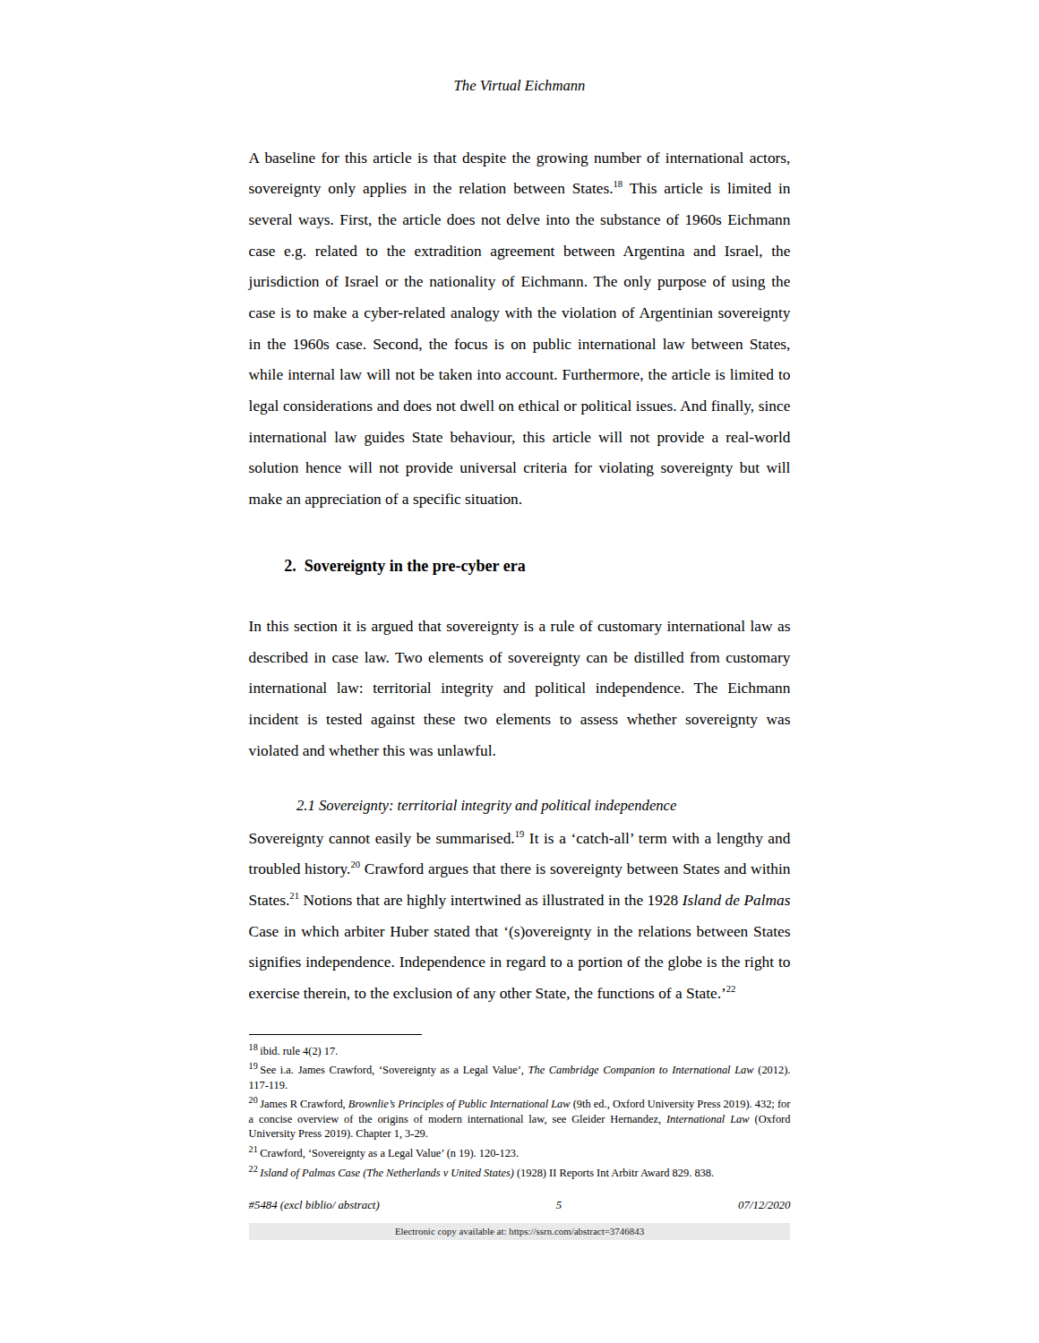The Virtual Eichmann
A baseline for this article is that despite the growing number of international actors, sovereignty only applies in the relation between States.18 This article is limited in several ways. First, the article does not delve into the substance of 1960s Eichmann case e.g. related to the extradition agreement between Argentina and Israel, the jurisdiction of Israel or the nationality of Eichmann. The only purpose of using the case is to make a cyber-related analogy with the violation of Argentinian sovereignty in the 1960s case. Second, the focus is on public international law between States, while internal law will not be taken into account. Furthermore, the article is limited to legal considerations and does not dwell on ethical or political issues. And finally, since international law guides State behaviour, this article will not provide a real-world solution hence will not provide universal criteria for violating sovereignty but will make an appreciation of a specific situation.
2. Sovereignty in the pre-cyber era
In this section it is argued that sovereignty is a rule of customary international law as described in case law. Two elements of sovereignty can be distilled from customary international law: territorial integrity and political independence. The Eichmann incident is tested against these two elements to assess whether sovereignty was violated and whether this was unlawful.
2.1 Sovereignty: territorial integrity and political independence
Sovereignty cannot easily be summarised.19 It is a ‘catch-all’ term with a lengthy and troubled history.20 Crawford argues that there is sovereignty between States and within States.21 Notions that are highly intertwined as illustrated in the 1928 Island de Palmas Case in which arbiter Huber stated that ‘(s)overeignty in the relations between States signifies independence. Independence in regard to a portion of the globe is the right to exercise therein, to the exclusion of any other State, the functions of a State.’22
18ibid. rule 4(2) 17.
19 See i.a. James Crawford, ‘Sovereignty as a Legal Value’, The Cambridge Companion to International Law (2012). 117-119.
20 James R Crawford, Brownlie’s Principles of Public International Law (9th ed., Oxford University Press 2019). 432; for a concise overview of the origins of modern international law, see Gleider Hernandez, International Law (Oxford University Press 2019). Chapter 1, 3-29.
21 Crawford, ‘Sovereignty as a Legal Value’ (n 19). 120-123.
22 Island of Palmas Case (The Netherlands v United States) (1928) II Reports Int Arbitr Award 829. 838.
#5484 (excl biblio/ abstract) 5 07/12/2020
Electronic copy available at: https://ssrn.com/abstract=3746843